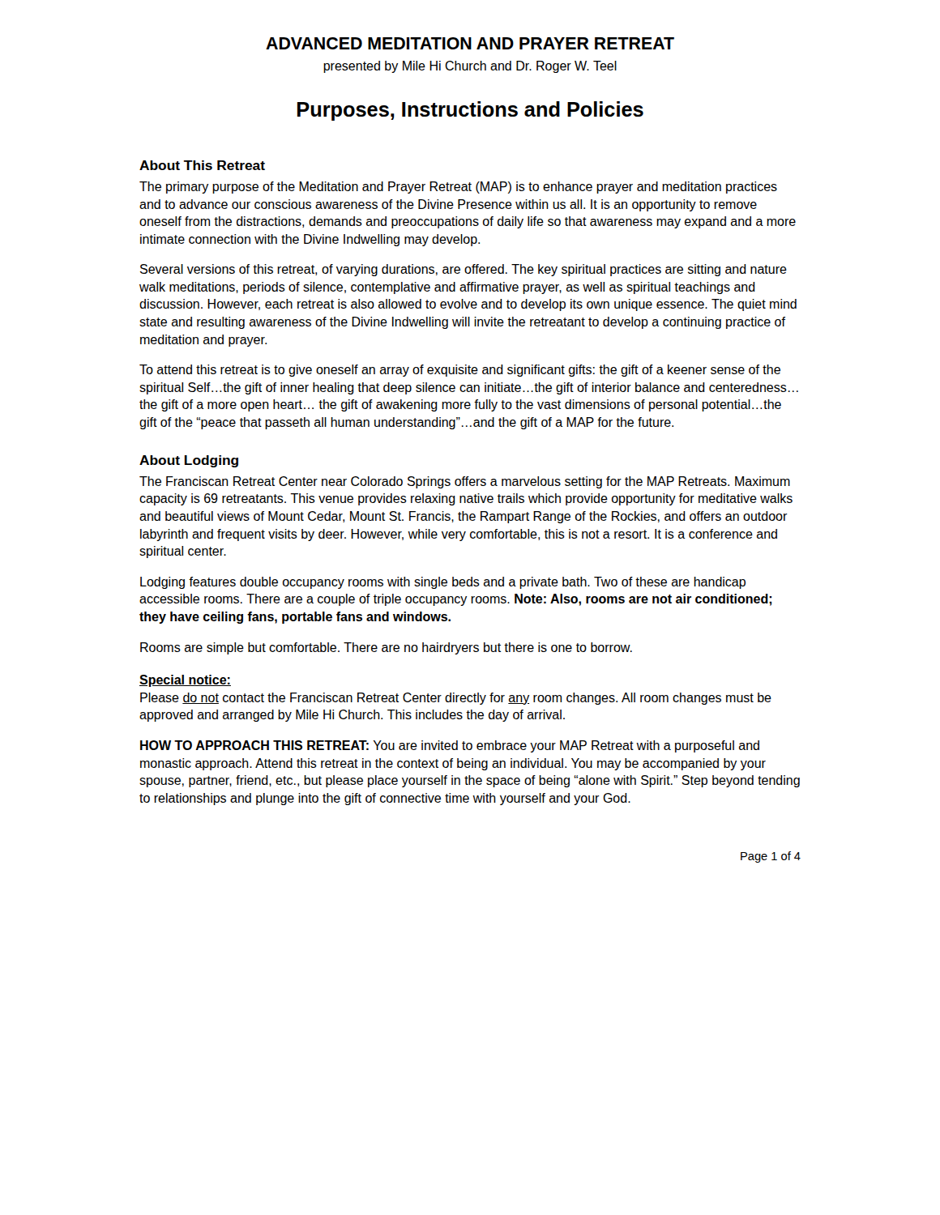ADVANCED MEDITATION AND PRAYER RETREAT
presented by Mile Hi Church and Dr. Roger W. Teel
Purposes, Instructions and Policies
About This Retreat
The primary purpose of the Meditation and Prayer Retreat (MAP) is to enhance prayer and meditation practices and to advance our conscious awareness of the Divine Presence within us all. It is an opportunity to remove oneself from the distractions, demands and preoccupations of daily life so that awareness may expand and a more intimate connection with the Divine Indwelling may develop.
Several versions of this retreat, of varying durations, are offered. The key spiritual practices are sitting and nature walk meditations, periods of silence, contemplative and affirmative prayer, as well as spiritual teachings and discussion. However, each retreat is also allowed to evolve and to develop its own unique essence. The quiet mind state and resulting awareness of the Divine Indwelling will invite the retreatant to develop a continuing practice of meditation and prayer.
To attend this retreat is to give oneself an array of exquisite and significant gifts: the gift of a keener sense of the spiritual Self…the gift of inner healing that deep silence can initiate…the gift of interior balance and centeredness…the gift of a more open heart… the gift of awakening more fully to the vast dimensions of personal potential…the gift of the “peace that passeth all human understanding”…and the gift of a MAP for the future.
About Lodging
The Franciscan Retreat Center near Colorado Springs offers a marvelous setting for the MAP Retreats. Maximum capacity is 69 retreatants. This venue provides relaxing native trails which provide opportunity for meditative walks and beautiful views of Mount Cedar, Mount St. Francis, the Rampart Range of the Rockies, and offers an outdoor labyrinth and frequent visits by deer. However, while very comfortable, this is not a resort. It is a conference and spiritual center.
Lodging features double occupancy rooms with single beds and a private bath. Two of these are handicap accessible rooms. There are a couple of triple occupancy rooms. Note: Also, rooms are not air conditioned; they have ceiling fans, portable fans and windows.
Rooms are simple but comfortable. There are no hairdryers but there is one to borrow.
Special notice:
Please do not contact the Franciscan Retreat Center directly for any room changes. All room changes must be approved and arranged by Mile Hi Church. This includes the day of arrival.
HOW TO APPROACH THIS RETREAT: You are invited to embrace your MAP Retreat with a purposeful and monastic approach. Attend this retreat in the context of being an individual. You may be accompanied by your spouse, partner, friend, etc., but please place yourself in the space of being “alone with Spirit.” Step beyond tending to relationships and plunge into the gift of connective time with yourself and your God.
Page 1 of 4